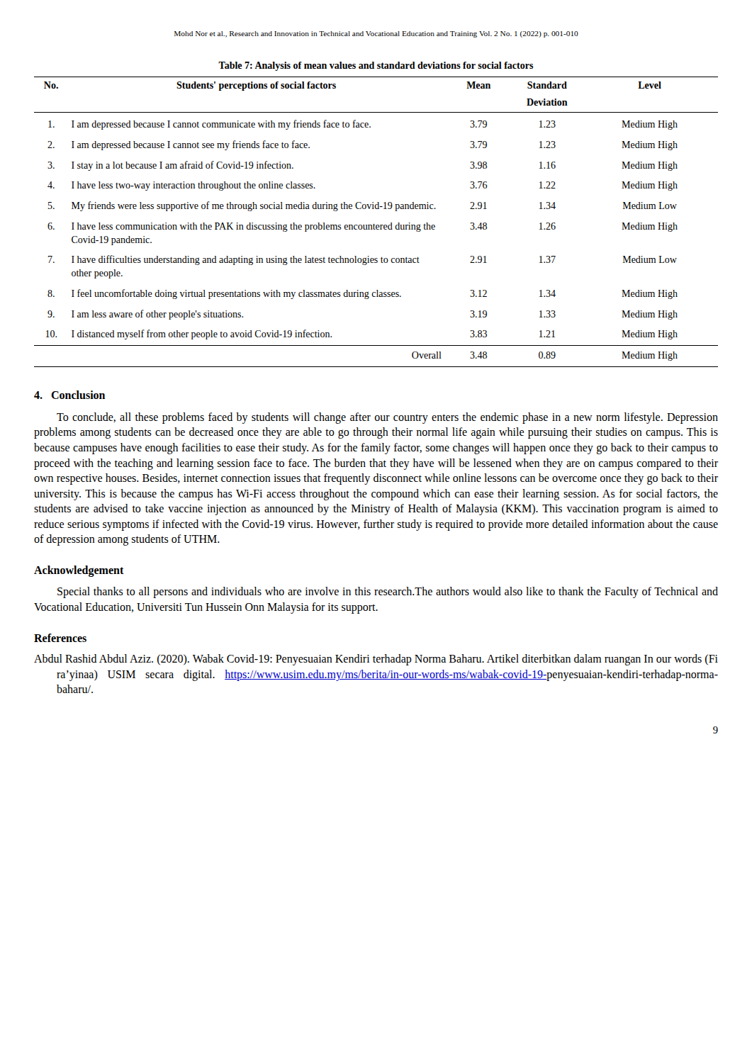Mohd Nor et al., Research and Innovation in Technical and Vocational Education and Training Vol. 2 No. 1 (2022) p. 001-010
Table 7: Analysis of mean values and standard deviations for social factors
| No. | Students' perceptions of social factors | Mean | Standard | Level |
| --- | --- | --- | --- | --- |
| | | | Deviation | |
| 1. | I am depressed because I cannot communicate with my friends face to face. | 3.79 | 1.23 | Medium High |
| 2. | I am depressed because I cannot see my friends face to face. | 3.79 | 1.23 | Medium High |
| 3. | I stay in a lot because I am afraid of Covid-19 infection. | 3.98 | 1.16 | Medium High |
| 4. | I have less two-way interaction throughout the online classes. | 3.76 | 1.22 | Medium High |
| 5. | My friends were less supportive of me through social media during the Covid-19 pandemic. | 2.91 | 1.34 | Medium Low |
| 6. | I have less communication with the PAK in discussing the problems encountered during the Covid-19 pandemic. | 3.48 | 1.26 | Medium High |
| 7. | I have difficulties understanding and adapting in using the latest technologies to contact other people. | 2.91 | 1.37 | Medium Low |
| 8. | I feel uncomfortable doing virtual presentations with my classmates during classes. | 3.12 | 1.34 | Medium High |
| 9. | I am less aware of other people's situations. | 3.19 | 1.33 | Medium High |
| 10. | I distanced myself from other people to avoid Covid-19 infection. | 3.83 | 1.21 | Medium High |
| | Overall | 3.48 | 0.89 | Medium High |
4. Conclusion
To conclude, all these problems faced by students will change after our country enters the endemic phase in a new norm lifestyle. Depression problems among students can be decreased once they are able to go through their normal life again while pursuing their studies on campus. This is because campuses have enough facilities to ease their study. As for the family factor, some changes will happen once they go back to their campus to proceed with the teaching and learning session face to face. The burden that they have will be lessened when they are on campus compared to their own respective houses. Besides, internet connection issues that frequently disconnect while online lessons can be overcome once they go back to their university. This is because the campus has Wi-Fi access throughout the compound which can ease their learning session. As for social factors, the students are advised to take vaccine injection as announced by the Ministry of Health of Malaysia (KKM). This vaccination program is aimed to reduce serious symptoms if infected with the Covid-19 virus. However, further study is required to provide more detailed information about the cause of depression among students of UTHM.
Acknowledgement
Special thanks to all persons and individuals who are involve in this research.The authors would also like to thank the Faculty of Technical and Vocational Education, Universiti Tun Hussein Onn Malaysia for its support.
References
Abdul Rashid Abdul Aziz. (2020). Wabak Covid-19: Penyesuaian Kendiri terhadap Norma Baharu. Artikel diterbitkan dalam ruangan In our words (Fi ra’yinaa) USIM secara digital. https://www.usim.edu.my/ms/berita/in-our-words-ms/wabak-covid-19-penyesuaian-kendiri-terhadap-norma-baharu/.
9